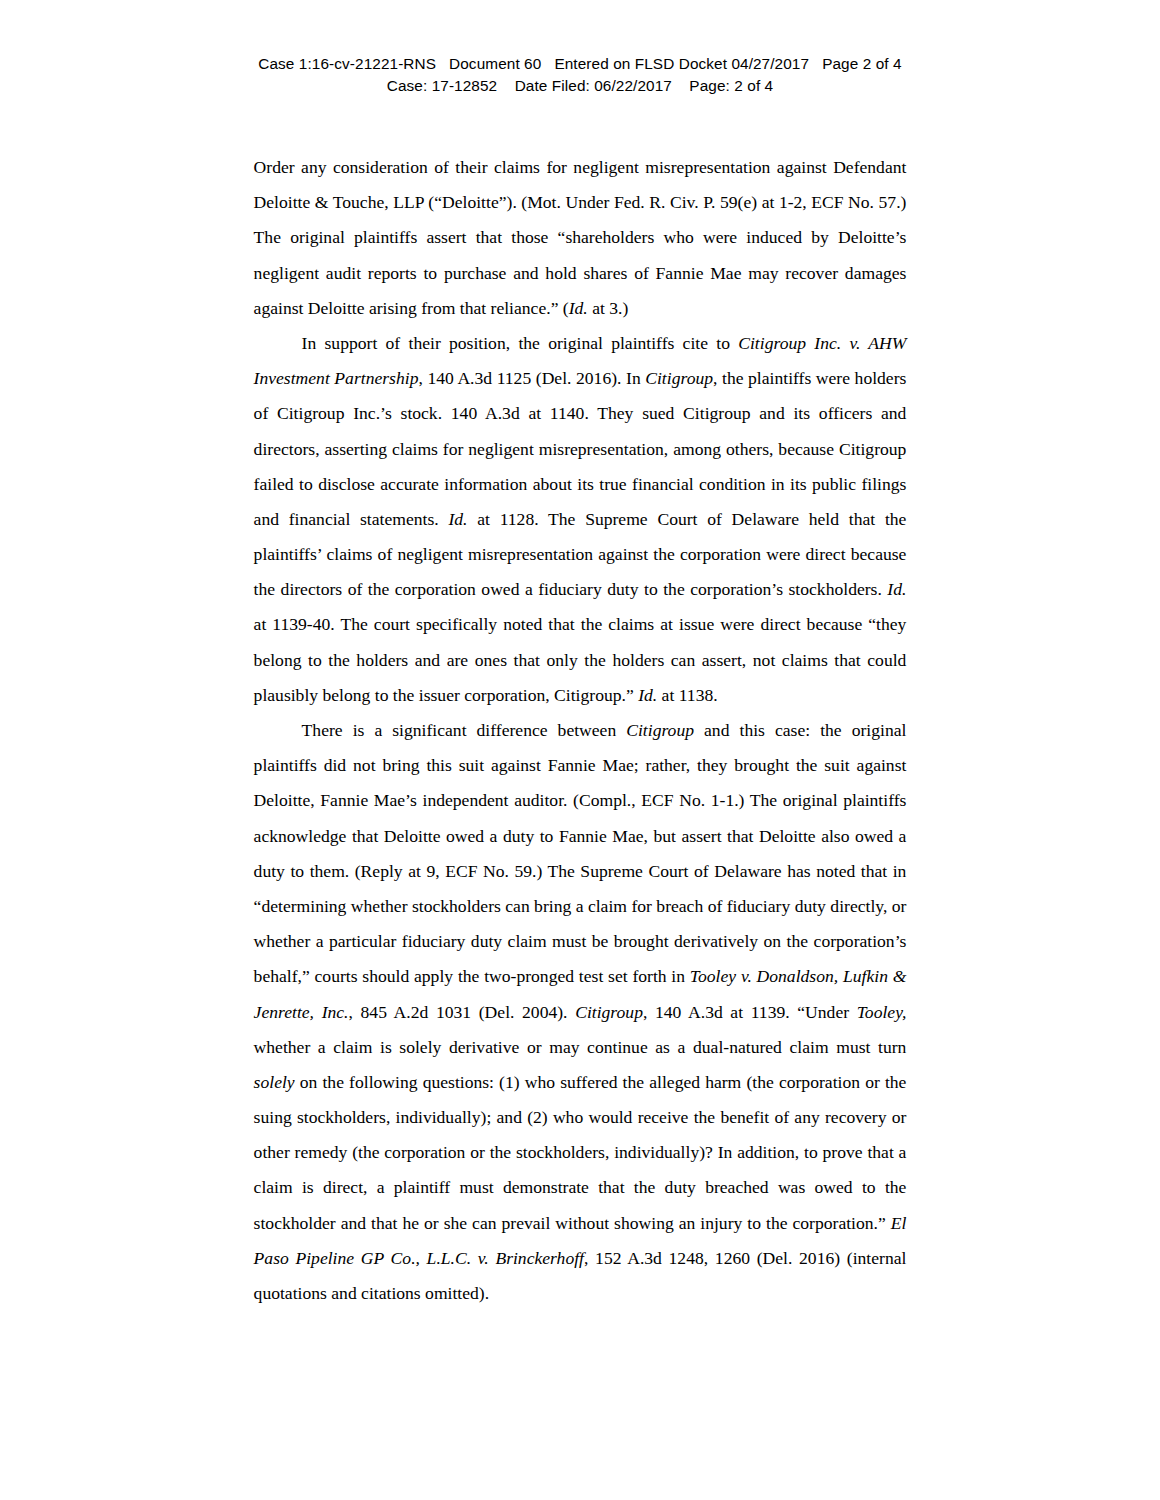Case 1:16-cv-21221-RNS Document 60 Entered on FLSD Docket 04/27/2017 Page 2 of 4
Case: 17-12852 Date Filed: 06/22/2017 Page: 2 of 4
Order any consideration of their claims for negligent misrepresentation against Defendant Deloitte & Touche, LLP (“Deloitte”). (Mot. Under Fed. R. Civ. P. 59(e) at 1-2, ECF No. 57.) The original plaintiffs assert that those “shareholders who were induced by Deloitte’s negligent audit reports to purchase and hold shares of Fannie Mae may recover damages against Deloitte arising from that reliance.” (Id. at 3.)
In support of their position, the original plaintiffs cite to Citigroup Inc. v. AHW Investment Partnership, 140 A.3d 1125 (Del. 2016). In Citigroup, the plaintiffs were holders of Citigroup Inc.’s stock. 140 A.3d at 1140. They sued Citigroup and its officers and directors, asserting claims for negligent misrepresentation, among others, because Citigroup failed to disclose accurate information about its true financial condition in its public filings and financial statements. Id. at 1128. The Supreme Court of Delaware held that the plaintiffs’ claims of negligent misrepresentation against the corporation were direct because the directors of the corporation owed a fiduciary duty to the corporation’s stockholders. Id. at 1139-40. The court specifically noted that the claims at issue were direct because “they belong to the holders and are ones that only the holders can assert, not claims that could plausibly belong to the issuer corporation, Citigroup.” Id. at 1138.
There is a significant difference between Citigroup and this case: the original plaintiffs did not bring this suit against Fannie Mae; rather, they brought the suit against Deloitte, Fannie Mae’s independent auditor. (Compl., ECF No. 1-1.) The original plaintiffs acknowledge that Deloitte owed a duty to Fannie Mae, but assert that Deloitte also owed a duty to them. (Reply at 9, ECF No. 59.) The Supreme Court of Delaware has noted that in “determining whether stockholders can bring a claim for breach of fiduciary duty directly, or whether a particular fiduciary duty claim must be brought derivatively on the corporation’s behalf,” courts should apply the two-pronged test set forth in Tooley v. Donaldson, Lufkin & Jenrette, Inc., 845 A.2d 1031 (Del. 2004). Citigroup, 140 A.3d at 1139. “Under Tooley, whether a claim is solely derivative or may continue as a dual-natured claim must turn solely on the following questions: (1) who suffered the alleged harm (the corporation or the suing stockholders, individually); and (2) who would receive the benefit of any recovery or other remedy (the corporation or the stockholders, individually)? In addition, to prove that a claim is direct, a plaintiff must demonstrate that the duty breached was owed to the stockholder and that he or she can prevail without showing an injury to the corporation.” El Paso Pipeline GP Co., L.L.C. v. Brinckerhoff, 152 A.3d 1248, 1260 (Del. 2016) (internal quotations and citations omitted).